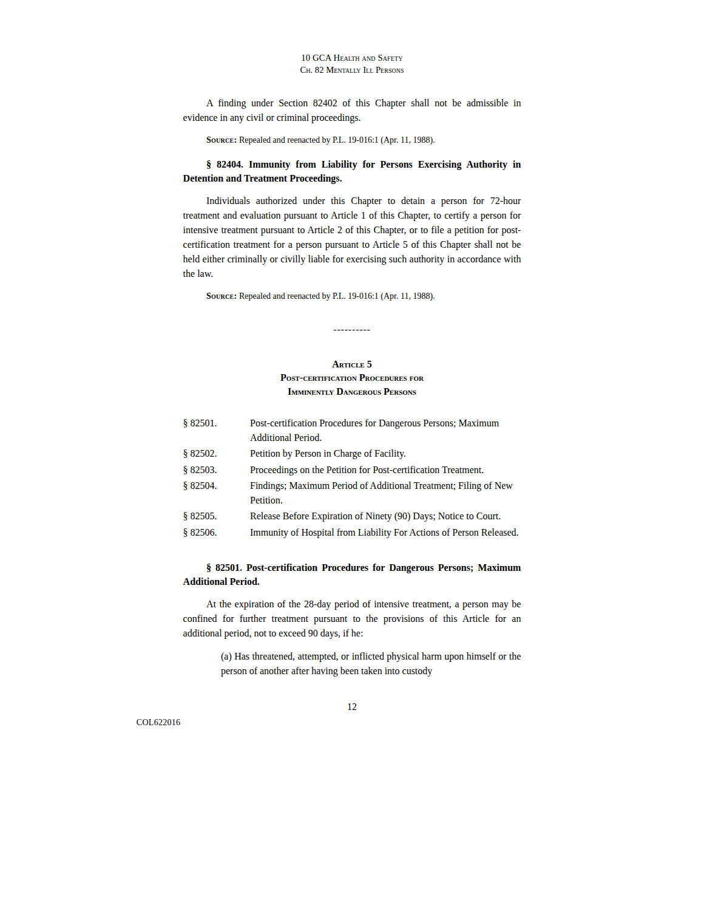10 GCA Health and Safety
Ch. 82 Mentally Ill Persons
A finding under Section 82402 of this Chapter shall not be admissible in evidence in any civil or criminal proceedings.
Source: Repealed and reenacted by P.L. 19-016:1 (Apr. 11, 1988).
§ 82404. Immunity from Liability for Persons Exercising Authority in Detention and Treatment Proceedings.
Individuals authorized under this Chapter to detain a person for 72-hour treatment and evaluation pursuant to Article 1 of this Chapter, to certify a person for intensive treatment pursuant to Article 2 of this Chapter, or to file a petition for post-certification treatment for a person pursuant to Article 5 of this Chapter shall not be held either criminally or civilly liable for exercising such authority in accordance with the law.
Source: Repealed and reenacted by P.L. 19-016:1 (Apr. 11, 1988).
----------
Article 5
Post-certification Procedures for
Imminently Dangerous Persons
| § 82501. | Post-certification Procedures for Dangerous Persons; Maximum Additional Period. |
| § 82502. | Petition by Person in Charge of Facility. |
| § 82503. | Proceedings on the Petition for Post-certification Treatment. |
| § 82504. | Findings; Maximum Period of Additional Treatment; Filing of New Petition. |
| § 82505. | Release Before Expiration of Ninety (90) Days; Notice to Court. |
| § 82506. | Immunity of Hospital from Liability For Actions of Person Released. |
§ 82501. Post-certification Procedures for Dangerous Persons; Maximum Additional Period.
At the expiration of the 28-day period of intensive treatment, a person may be confined for further treatment pursuant to the provisions of this Article for an additional period, not to exceed 90 days, if he:
(a) Has threatened, attempted, or inflicted physical harm upon himself or the person of another after having been taken into custody
12
COL622016